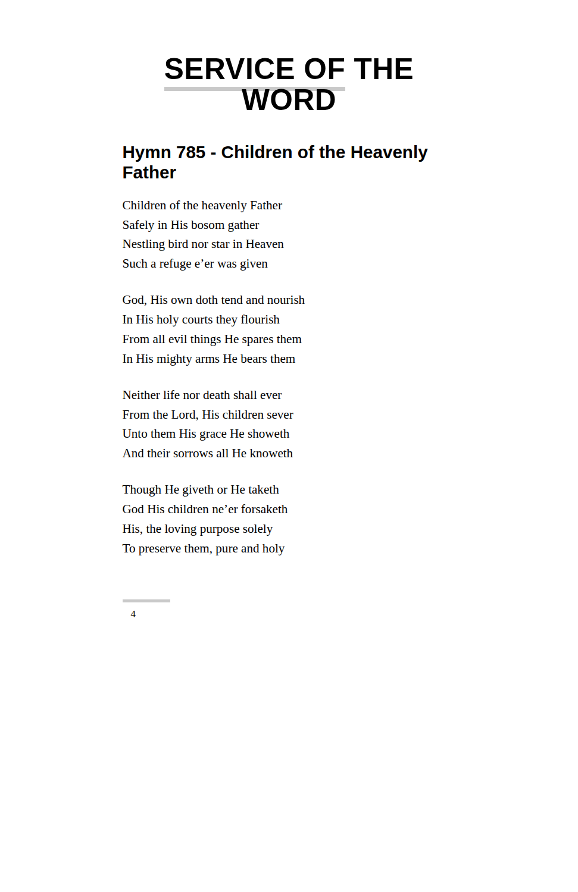SERVICE OF THE WORD
Hymn 785 - Children of the Heavenly Father
Children of the heavenly Father
Safely in His bosom gather
Nestling bird nor star in Heaven
Such a refuge e’er was given
God, His own doth tend and nourish
In His holy courts they flourish
From all evil things He spares them
In His mighty arms He bears them
Neither life nor death shall ever
From the Lord, His children sever
Unto them His grace He showeth
And their sorrows all He knoweth
Though He giveth or He taketh
God His children ne’er forsaketh
His, the loving purpose solely
To preserve them, pure and holy
4